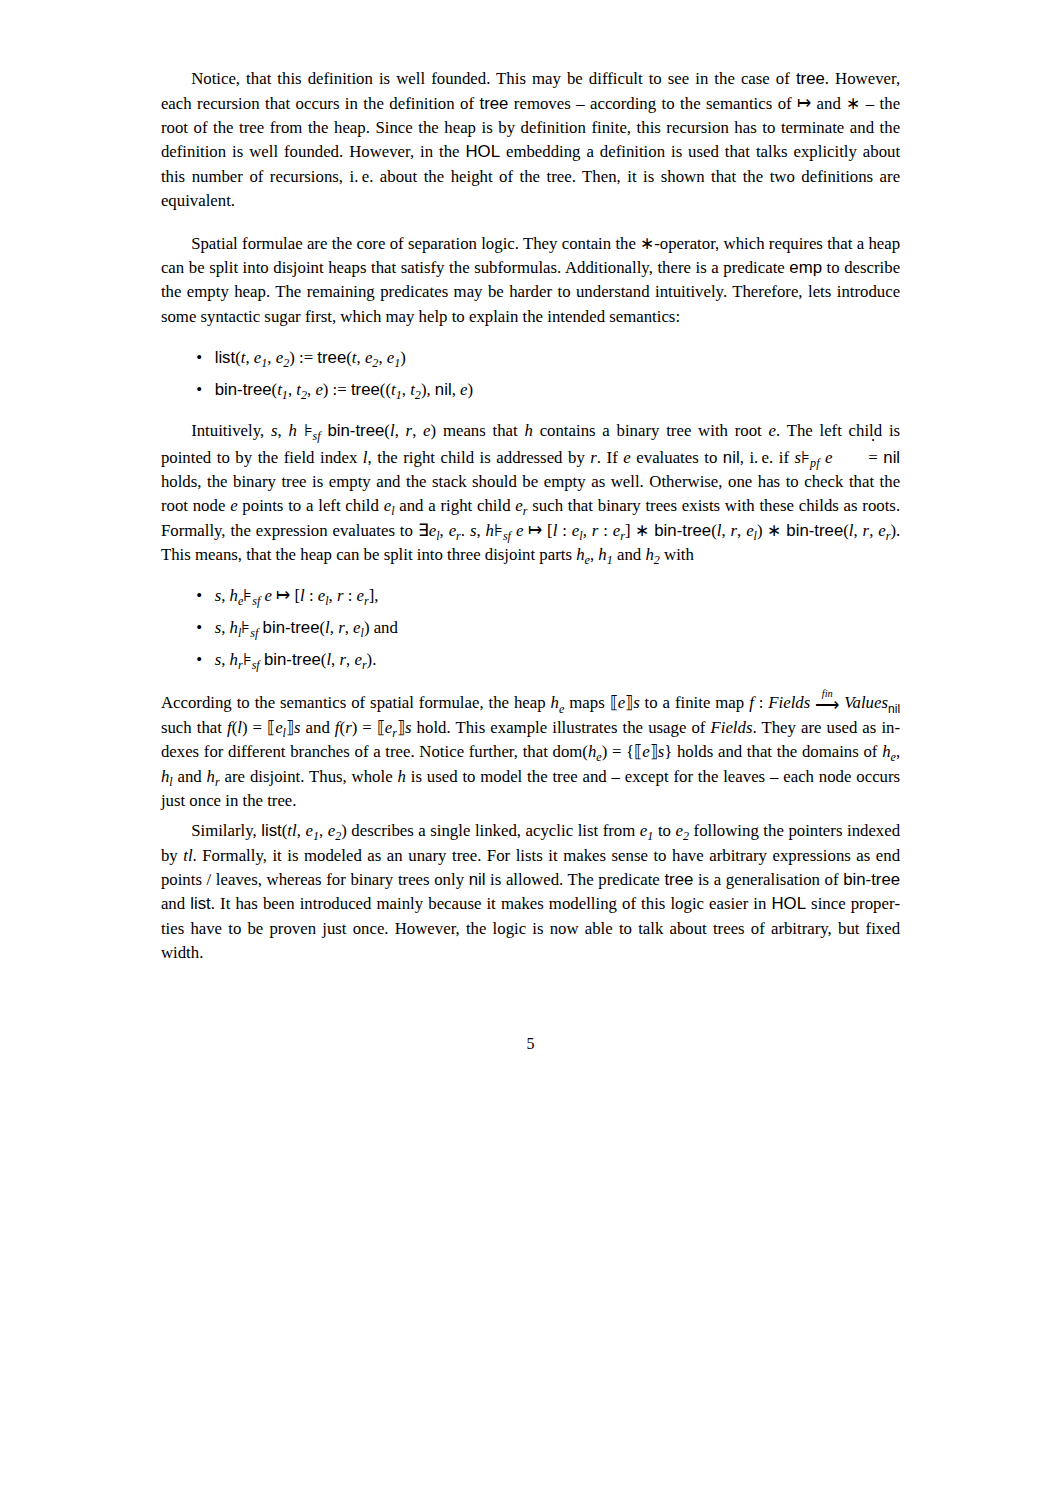Notice, that this definition is well founded. This may be difficult to see in the case of tree. However, each recursion that occurs in the definition of tree removes – according to the semantics of ↦ and ∗ – the root of the tree from the heap. Since the heap is by definition finite, this recursion has to terminate and the definition is well founded. However, in the HOL embedding a definition is used that talks explicitly about this number of recursions, i. e. about the height of the tree. Then, it is shown that the two definitions are equivalent.
Spatial formulae are the core of separation logic. They contain the ∗-operator, which requires that a heap can be split into disjoint heaps that satisfy the subformulas. Additionally, there is a predicate emp to describe the empty heap. The remaining predicates may be harder to understand intuitively. Therefore, lets introduce some syntactic sugar first, which may help to explain the intended semantics:
list(t, e1, e2) := tree(t, e2, e1)
bin-tree(t1, t2, e) := tree((t1, t2), nil, e)
Intuitively, s, h ⊧sf bin-tree(l, r, e) means that h contains a binary tree with root e. The left child is pointed to by the field index l, the right child is addressed by r. If e evaluates to nil, i. e. if s⊧pf e = nil holds, the binary tree is empty and the stack should be empty as well. Otherwise, one has to check that the root node e points to a left child el and a right child er such that binary trees exists with these childs as roots. Formally, the expression evaluates to ∃el, er. s, h⊧sf e ↦ [l : el, r : er] ∗ bin-tree(l, r, el) ∗ bin-tree(l, r, er). This means, that the heap can be split into three disjoint parts he, h1 and h2 with
s, he⊧sf e ↦ [l : el, r : er],
s, hl⊧sf bin-tree(l, r, el) and
s, hr⊧sf bin-tree(l, r, er).
According to the semantics of spatial formulae, the heap he maps ⟦e⟧s to a finite map f : Fields fin⟶ Valuesnil such that f(l) = ⟦el⟧s and f(r) = ⟦er⟧s hold. This example illustrates the usage of Fields. They are used as indexes for different branches of a tree. Notice further, that dom(he) = {⟦e⟧s} holds and that the domains of he, hl and hr are disjoint. Thus, whole h is used to model the tree and – except for the leaves – each node occurs just once in the tree.
Similarly, list(tl, e1, e2) describes a single linked, acyclic list from e1 to e2 following the pointers indexed by tl. Formally, it is modeled as an unary tree. For lists it makes sense to have arbitrary expressions as end points / leaves, whereas for binary trees only nil is allowed. The predicate tree is a generalisation of bin-tree and list. It has been introduced mainly because it makes modelling of this logic easier in HOL since properties have to be proven just once. However, the logic is now able to talk about trees of arbitrary, but fixed width.
5